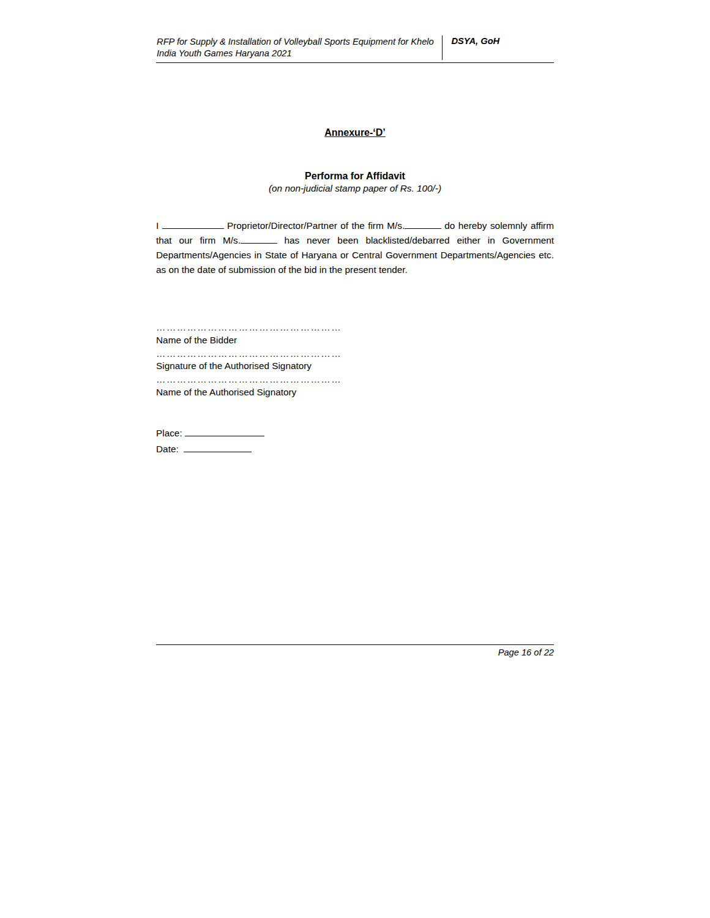| RFP for Supply & Installation of Volleyball Sports Equipment for Khelo India Youth Games Haryana 2021 | DSYA, GoH |
Annexure-‘D’
Performa for Affidavit
(on non-judicial stamp paper of Rs. 100/-)
I Proprietor/Director/Partner of the firm M/s. do hereby solemnly affirm that our firm M/s. has never been blacklisted/debarred either in Government Departments/Agencies in State of Haryana or Central Government Departments/Agencies etc. as on the date of submission of the bid in the present tender.
……………………………………………… Name of the Bidder
……………………………………………… Signature of the Authorised Signatory
……………………………………………… Name of the Authorised Signatory
Place:
Date:
Page 16 of 22